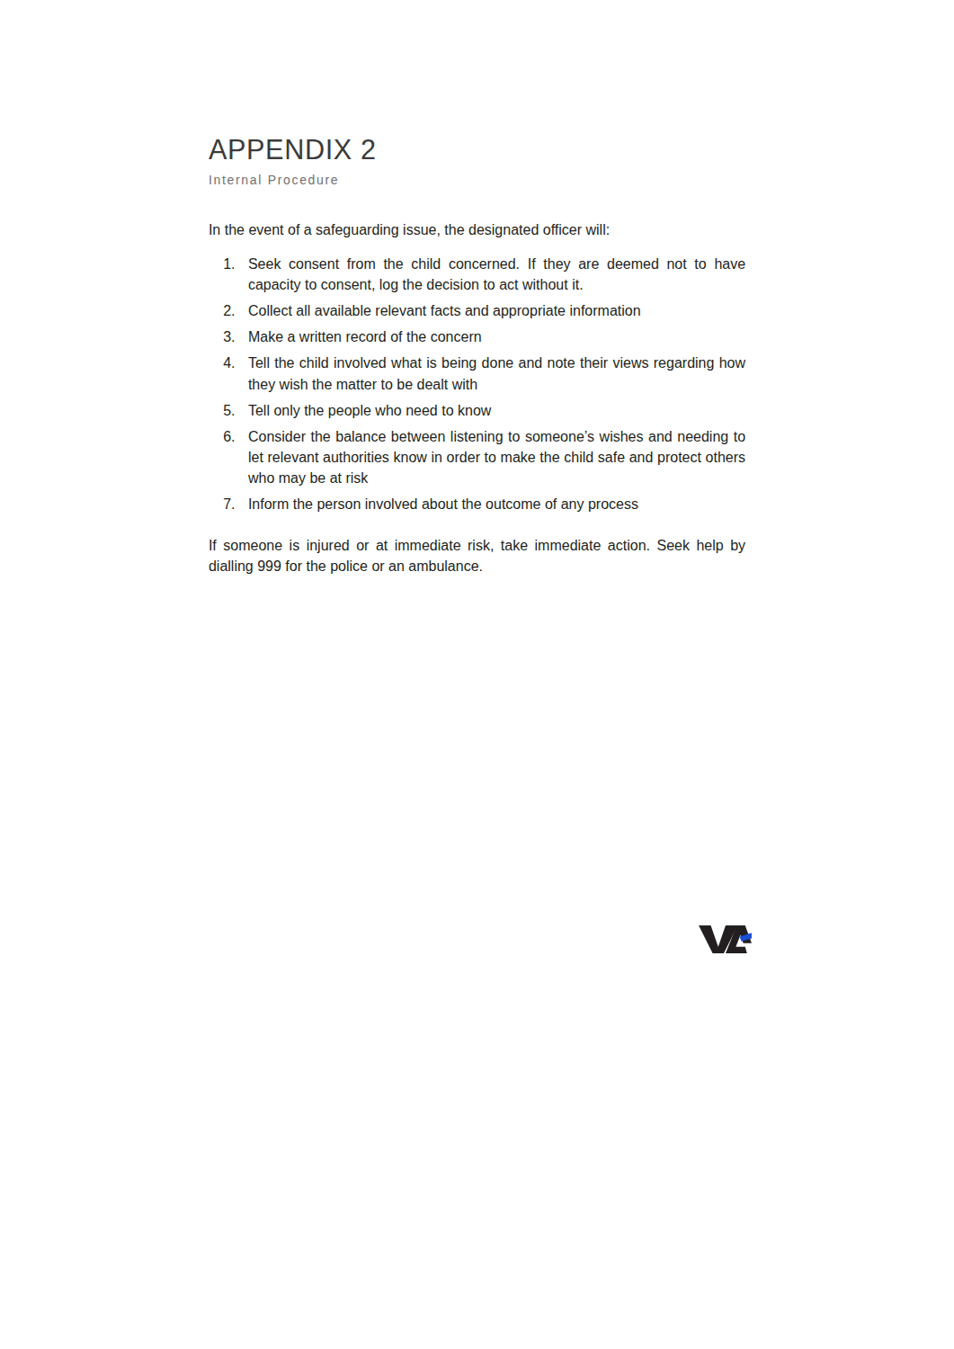APPENDIX 2
Internal Procedure
In the event of a safeguarding issue, the designated officer will:
Seek consent from the child concerned. If they are deemed not to have capacity to consent, log the decision to act without it.
Collect all available relevant facts and appropriate information
Make a written record of the concern
Tell the child involved what is being done and note their views regarding how they wish the matter to be dealt with
Tell only the people who need to know
Consider the balance between listening to someone’s wishes and needing to let relevant authorities know in order to make the child safe and protect others who may be at risk
Inform the person involved about the outcome of any process
If someone is injured or at immediate risk, take immediate action. Seek help by dialling 999 for the police or an ambulance.
VA logo